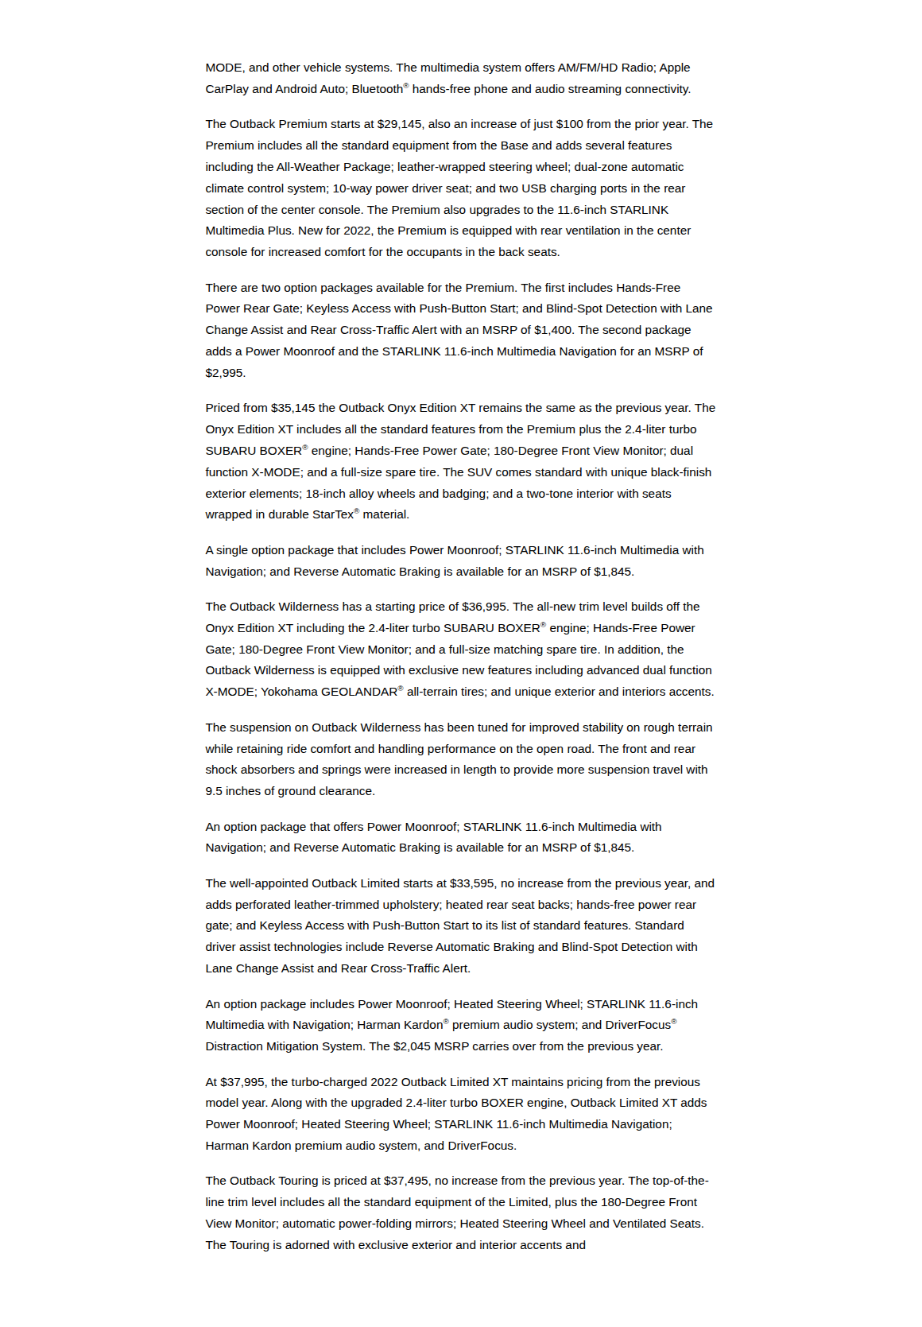MODE, and other vehicle systems. The multimedia system offers AM/FM/HD Radio; Apple CarPlay and Android Auto; Bluetooth® hands-free phone and audio streaming connectivity.
The Outback Premium starts at $29,145, also an increase of just $100 from the prior year. The Premium includes all the standard equipment from the Base and adds several features including the All-Weather Package; leather-wrapped steering wheel; dual-zone automatic climate control system; 10-way power driver seat; and two USB charging ports in the rear section of the center console. The Premium also upgrades to the 11.6-inch STARLINK Multimedia Plus. New for 2022, the Premium is equipped with rear ventilation in the center console for increased comfort for the occupants in the back seats.
There are two option packages available for the Premium. The first includes Hands-Free Power Rear Gate; Keyless Access with Push-Button Start; and Blind-Spot Detection with Lane Change Assist and Rear Cross-Traffic Alert with an MSRP of $1,400. The second package adds a Power Moonroof and the STARLINK 11.6-inch Multimedia Navigation for an MSRP of $2,995.
Priced from $35,145 the Outback Onyx Edition XT remains the same as the previous year. The Onyx Edition XT includes all the standard features from the Premium plus the 2.4-liter turbo SUBARU BOXER® engine; Hands-Free Power Gate; 180-Degree Front View Monitor; dual function X-MODE; and a full-size spare tire. The SUV comes standard with unique black-finish exterior elements; 18-inch alloy wheels and badging; and a two-tone interior with seats wrapped in durable StarTex® material.
A single option package that includes Power Moonroof; STARLINK 11.6-inch Multimedia with Navigation; and Reverse Automatic Braking is available for an MSRP of $1,845.
The Outback Wilderness has a starting price of $36,995. The all-new trim level builds off the Onyx Edition XT including the 2.4-liter turbo SUBARU BOXER® engine; Hands-Free Power Gate; 180-Degree Front View Monitor; and a full-size matching spare tire. In addition, the Outback Wilderness is equipped with exclusive new features including advanced dual function X-MODE; Yokohama GEOLANDAR® all-terrain tires; and unique exterior and interiors accents.
The suspension on Outback Wilderness has been tuned for improved stability on rough terrain while retaining ride comfort and handling performance on the open road. The front and rear shock absorbers and springs were increased in length to provide more suspension travel with 9.5 inches of ground clearance.
An option package that offers Power Moonroof; STARLINK 11.6-inch Multimedia with Navigation; and Reverse Automatic Braking is available for an MSRP of $1,845.
The well-appointed Outback Limited starts at $33,595, no increase from the previous year, and adds perforated leather-trimmed upholstery; heated rear seat backs; hands-free power rear gate; and Keyless Access with Push-Button Start to its list of standard features. Standard driver assist technologies include Reverse Automatic Braking and Blind-Spot Detection with Lane Change Assist and Rear Cross-Traffic Alert.
An option package includes Power Moonroof; Heated Steering Wheel; STARLINK 11.6-inch Multimedia with Navigation; Harman Kardon® premium audio system; and DriverFocus® Distraction Mitigation System. The $2,045 MSRP carries over from the previous year.
At $37,995, the turbo-charged 2022 Outback Limited XT maintains pricing from the previous model year. Along with the upgraded 2.4-liter turbo BOXER engine, Outback Limited XT adds Power Moonroof; Heated Steering Wheel; STARLINK 11.6-inch Multimedia Navigation; Harman Kardon premium audio system, and DriverFocus.
The Outback Touring is priced at $37,495, no increase from the previous year. The top-of-the-line trim level includes all the standard equipment of the Limited, plus the 180-Degree Front View Monitor; automatic power-folding mirrors; Heated Steering Wheel and Ventilated Seats. The Touring is adorned with exclusive exterior and interior accents and